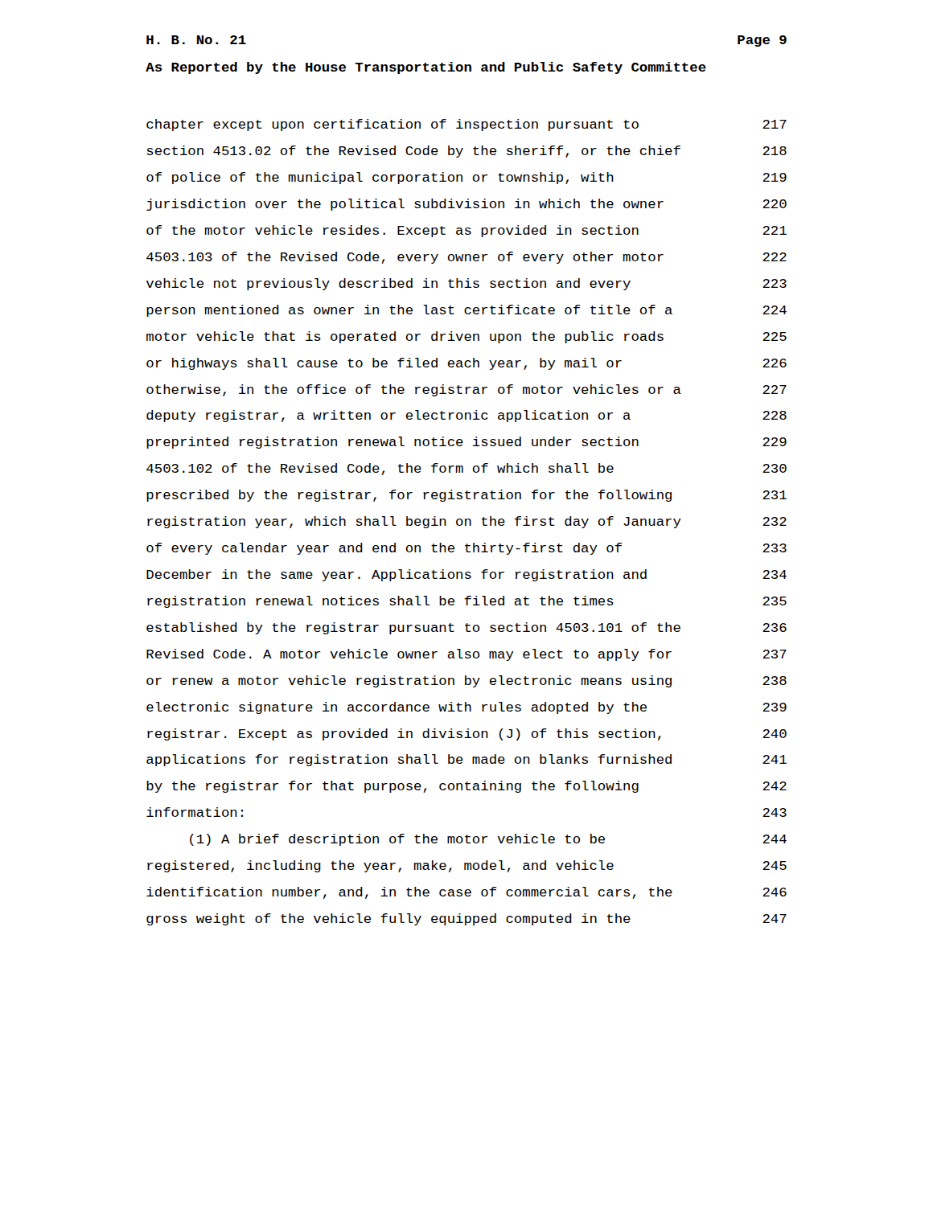H. B. No. 21 Page 9
As Reported by the House Transportation and Public Safety Committee
chapter except upon certification of inspection pursuant to 217
section 4513.02 of the Revised Code by the sheriff, or the chief 218
of police of the municipal corporation or township, with 219
jurisdiction over the political subdivision in which the owner 220
of the motor vehicle resides. Except as provided in section 221
4503.103 of the Revised Code, every owner of every other motor 222
vehicle not previously described in this section and every 223
person mentioned as owner in the last certificate of title of a 224
motor vehicle that is operated or driven upon the public roads 225
or highways shall cause to be filed each year, by mail or 226
otherwise, in the office of the registrar of motor vehicles or a 227
deputy registrar, a written or electronic application or a 228
preprinted registration renewal notice issued under section 229
4503.102 of the Revised Code, the form of which shall be 230
prescribed by the registrar, for registration for the following 231
registration year, which shall begin on the first day of January 232
of every calendar year and end on the thirty-first day of 233
December in the same year. Applications for registration and 234
registration renewal notices shall be filed at the times 235
established by the registrar pursuant to section 4503.101 of the 236
Revised Code. A motor vehicle owner also may elect to apply for 237
or renew a motor vehicle registration by electronic means using 238
electronic signature in accordance with rules adopted by the 239
registrar. Except as provided in division (J) of this section, 240
applications for registration shall be made on blanks furnished 241
by the registrar for that purpose, containing the following 242
information: 243
(1) A brief description of the motor vehicle to be 244
registered, including the year, make, model, and vehicle 245
identification number, and, in the case of commercial cars, the 246
gross weight of the vehicle fully equipped computed in the 247